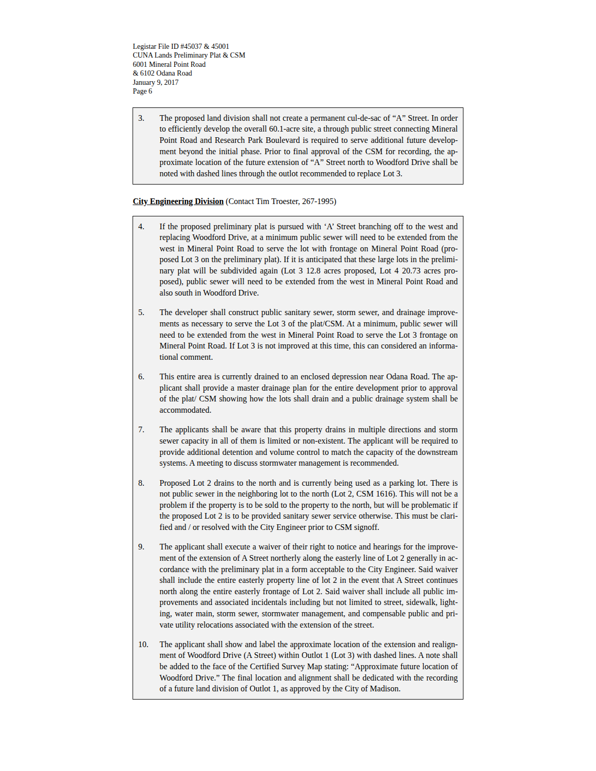Legistar File ID #45037 & 45001
CUNA Lands Preliminary Plat & CSM
6001 Mineral Point Road
& 6102 Odana Road
January 9, 2017
Page 6
3. The proposed land division shall not create a permanent cul-de-sac of “A” Street. In order to efficiently develop the overall 60.1-acre site, a through public street connecting Mineral Point Road and Research Park Boulevard is required to serve additional future development beyond the initial phase. Prior to final approval of the CSM for recording, the approximate location of the future extension of “A” Street north to Woodford Drive shall be noted with dashed lines through the outlot recommended to replace Lot 3.
City Engineering Division (Contact Tim Troester, 267-1995)
4. If the proposed preliminary plat is pursued with ‘A’ Street branching off to the west and replacing Woodford Drive, at a minimum public sewer will need to be extended from the west in Mineral Point Road to serve the lot with frontage on Mineral Point Road (proposed Lot 3 on the preliminary plat). If it is anticipated that these large lots in the preliminary plat will be subdivided again (Lot 3 12.8 acres proposed, Lot 4 20.73 acres proposed), public sewer will need to be extended from the west in Mineral Point Road and also south in Woodford Drive.
5. The developer shall construct public sanitary sewer, storm sewer, and drainage improvements as necessary to serve the Lot 3 of the plat/CSM. At a minimum, public sewer will need to be extended from the west in Mineral Point Road to serve the Lot 3 frontage on Mineral Point Road. If Lot 3 is not improved at this time, this can considered an informational comment.
6. This entire area is currently drained to an enclosed depression near Odana Road. The applicant shall provide a master drainage plan for the entire development prior to approval of the plat/ CSM showing how the lots shall drain and a public drainage system shall be accommodated.
7. The applicants shall be aware that this property drains in multiple directions and storm sewer capacity in all of them is limited or non-existent. The applicant will be required to provide additional detention and volume control to match the capacity of the downstream systems. A meeting to discuss stormwater management is recommended.
8. Proposed Lot 2 drains to the north and is currently being used as a parking lot. There is not public sewer in the neighboring lot to the north (Lot 2, CSM 1616). This will not be a problem if the property is to be sold to the property to the north, but will be problematic if the proposed Lot 2 is to be provided sanitary sewer service otherwise. This must be clarified and / or resolved with the City Engineer prior to CSM signoff.
9. The applicant shall execute a waiver of their right to notice and hearings for the improvement of the extension of A Street northerly along the easterly line of Lot 2 generally in accordance with the preliminary plat in a form acceptable to the City Engineer. Said waiver shall include the entire easterly property line of lot 2 in the event that A Street continues north along the entire easterly frontage of Lot 2. Said waiver shall include all public improvements and associated incidentals including but not limited to street, sidewalk, lighting, water main, storm sewer, stormwater management, and compensable public and private utility relocations associated with the extension of the street.
10. The applicant shall show and label the approximate location of the extension and realignment of Woodford Drive (A Street) within Outlot 1 (Lot 3) with dashed lines. A note shall be added to the face of the Certified Survey Map stating: “Approximate future location of Woodford Drive.” The final location and alignment shall be dedicated with the recording of a future land division of Outlot 1, as approved by the City of Madison.